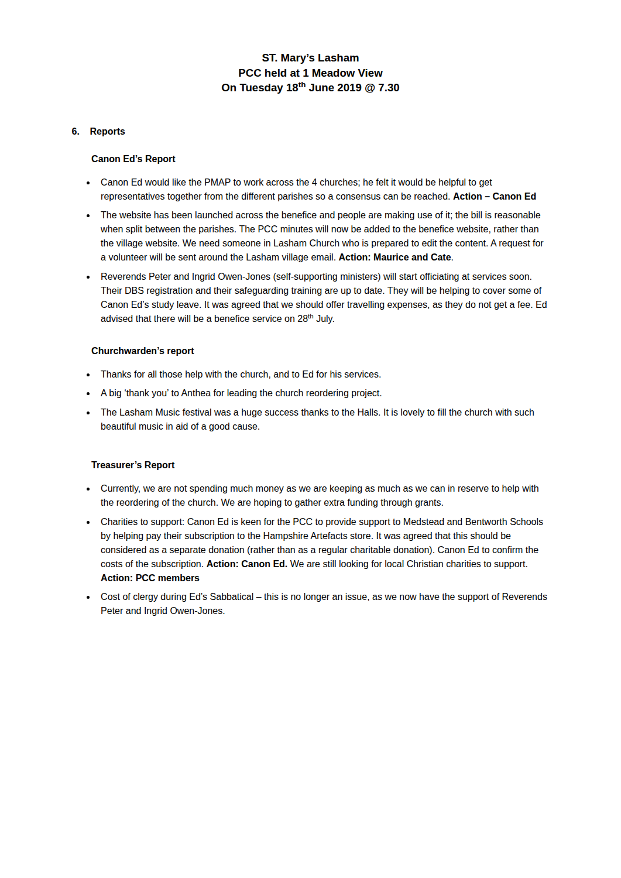ST. Mary’s Lasham
PCC held at 1 Meadow View
On Tuesday 18th June 2019 @ 7.30
6. Reports
Canon Ed’s Report
Canon Ed would like the PMAP to work across the 4 churches; he felt it would be helpful to get representatives together from the different parishes so a consensus can be reached. Action – Canon Ed
The website has been launched across the benefice and people are making use of it; the bill is reasonable when split between the parishes. The PCC minutes will now be added to the benefice website, rather than the village website. We need someone in Lasham Church who is prepared to edit the content. A request for a volunteer will be sent around the Lasham village email. Action: Maurice and Cate.
Reverends Peter and Ingrid Owen-Jones (self-supporting ministers) will start officiating at services soon. Their DBS registration and their safeguarding training are up to date. They will be helping to cover some of Canon Ed’s study leave. It was agreed that we should offer travelling expenses, as they do not get a fee. Ed advised that there will be a benefice service on 28th July.
Churchwarden’s report
Thanks for all those help with the church, and to Ed for his services.
A big ‘thank you’ to Anthea for leading the church reordering project.
The Lasham Music festival was a huge success thanks to the Halls. It is lovely to fill the church with such beautiful music in aid of a good cause.
Treasurer’s Report
Currently, we are not spending much money as we are keeping as much as we can in reserve to help with the reordering of the church. We are hoping to gather extra funding through grants.
Charities to support: Canon Ed is keen for the PCC to provide support to Medstead and Bentworth Schools by helping pay their subscription to the Hampshire Artefacts store. It was agreed that this should be considered as a separate donation (rather than as a regular charitable donation). Canon Ed to confirm the costs of the subscription. Action: Canon Ed. We are still looking for local Christian charities to support. Action: PCC members
Cost of clergy during Ed’s Sabbatical – this is no longer an issue, as we now have the support of Reverends Peter and Ingrid Owen-Jones.